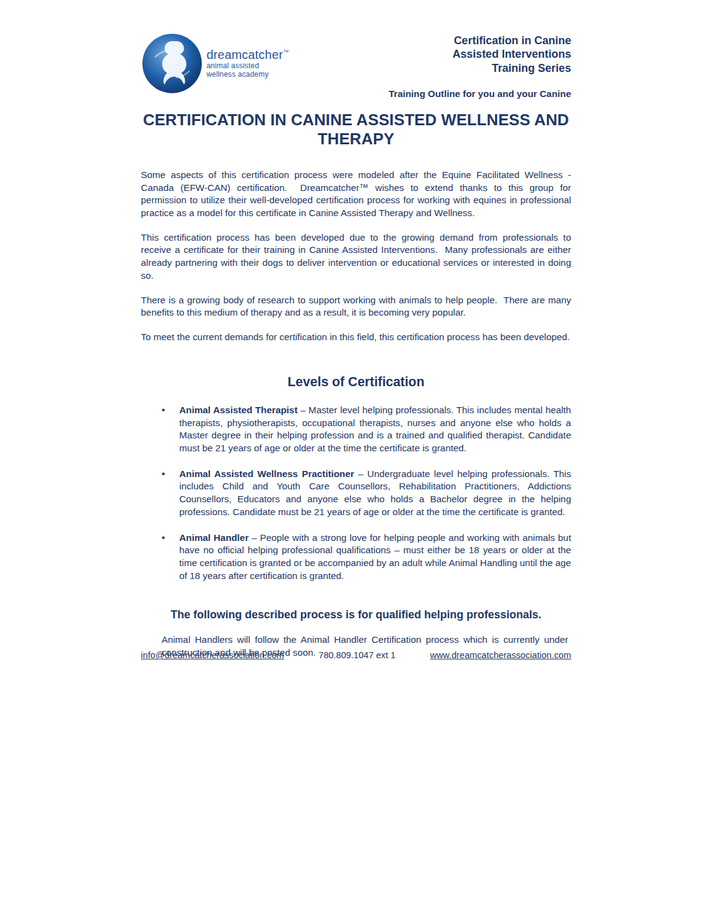dreamcatcher™
animal assisted
wellness academy
Certification in Canine
Assisted Interventions
Training Series
Training Outline for you and your Canine
CERTIFICATION IN CANINE ASSISTED WELLNESS AND THERAPY
Some aspects of this certification process were modeled after the Equine Facilitated Wellness - Canada (EFW-CAN) certification. Dreamcatcher™ wishes to extend thanks to this group for permission to utilize their well-developed certification process for working with equines in professional practice as a model for this certificate in Canine Assisted Therapy and Wellness.
This certification process has been developed due to the growing demand from professionals to receive a certificate for their training in Canine Assisted Interventions. Many professionals are either already partnering with their dogs to deliver intervention or educational services or interested in doing so.
There is a growing body of research to support working with animals to help people. There are many benefits to this medium of therapy and as a result, it is becoming very popular.
To meet the current demands for certification in this field, this certification process has been developed.
Levels of Certification
Animal Assisted Therapist – Master level helping professionals. This includes mental health therapists, physiotherapists, occupational therapists, nurses and anyone else who holds a Master degree in their helping profession and is a trained and qualified therapist. Candidate must be 21 years of age or older at the time the certificate is granted.
Animal Assisted Wellness Practitioner – Undergraduate level helping professionals. This includes Child and Youth Care Counsellors, Rehabilitation Practitioners, Addictions Counsellors, Educators and anyone else who holds a Bachelor degree in the helping professions. Candidate must be 21 years of age or older at the time the certificate is granted.
Animal Handler – People with a strong love for helping people and working with animals but have no official helping professional qualifications – must either be 18 years or older at the time certification is granted or be accompanied by an adult while Animal Handling until the age of 18 years after certification is granted.
The following described process is for qualified helping professionals.
Animal Handlers will follow the Animal Handler Certification process which is currently under construction and will be posted soon.
info@dreamcatcherassociation.com 780.809.1047 ext 1 www.dreamcatcherassociation.com